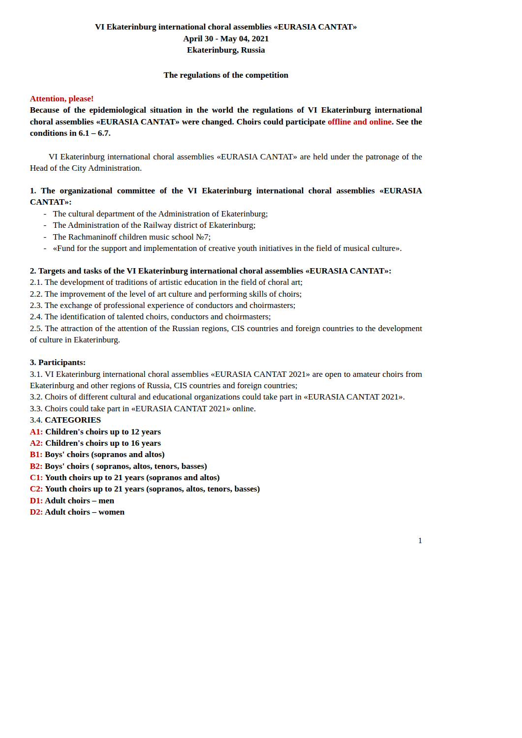VI Ekaterinburg international choral assemblies «EURASIA CANTAT»
April 30 - May 04, 2021
Ekaterinburg, Russia
The regulations of the competition
Attention, please!
Because of the epidemiological situation in the world the regulations of VI Ekaterinburg international choral assemblies «EURASIA CANTAT» were changed. Choirs could participate offline and online. See the conditions in 6.1 – 6.7.
VI Ekaterinburg international choral assemblies «EURASIA CANTAT» are held under the patronage of the Head of the City Administration.
1. The organizational committee of the VI Ekaterinburg international choral assemblies «EURASIA CANTAT»:
The cultural department of the Administration of Ekaterinburg;
The Administration of the Railway district of Ekaterinburg;
The Rachmaninoff children music school №7;
«Fund for the support and implementation of creative youth initiatives in the field of musical culture».
2. Targets and tasks of the VI Ekaterinburg international choral assemblies «EURASIA CANTAT»:
2.1. The development of traditions of artistic education in the field of choral art;
2.2. The improvement of the level of art culture and performing skills of choirs;
2.3. The exchange of professional experience of conductors and choirmasters;
2.4. The identification of talented choirs, conductors and choirmasters;
2.5. The attraction of the attention of the Russian regions, CIS countries and foreign countries to the development of culture in Ekaterinburg.
3. Participants:
3.1. VI Ekaterinburg international choral assemblies «EURASIA CANTAT 2021» are open to amateur choirs from Ekaterinburg and other regions of Russia, CIS countries and foreign countries;
3.2. Choirs of different cultural and educational organizations could take part in «EURASIA CANTAT 2021».
3.3. Choirs could take part in «EURASIA CANTAT 2021» online.
3.4. CATEGORIES
A1: Children's choirs up to 12 years
A2: Children's choirs up to 16 years
B1: Boys' choirs (sopranos and altos)
B2: Boys' choirs ( sopranos, altos, tenors, basses)
C1: Youth choirs up to 21 years (sopranos and altos)
C2: Youth choirs up to 21 years (sopranos, altos, tenors, basses)
D1: Adult choirs – men
D2: Adult choirs – women
1